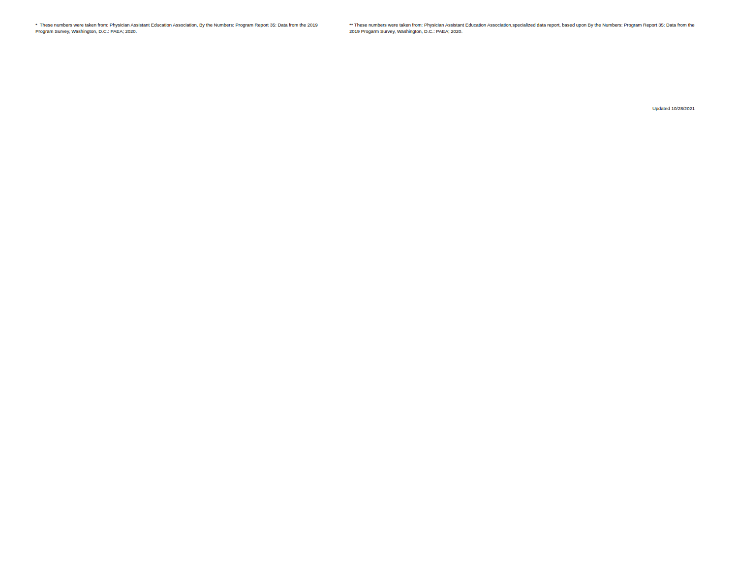* These numbers were taken from: Physician Assistant Education Association, By the Numbers: Program Report 35: Data from the 2019 Program Survey, Washington, D.C.: PAEA; 2020.
** These numbers were taken from: Physician Assistant Education Association,specialized data report, based upon By the Numbers: Program Report 35: Data from the 2019 Progarm Survey, Washington, D.C.: PAEA; 2020.
Updated 10/28/2021